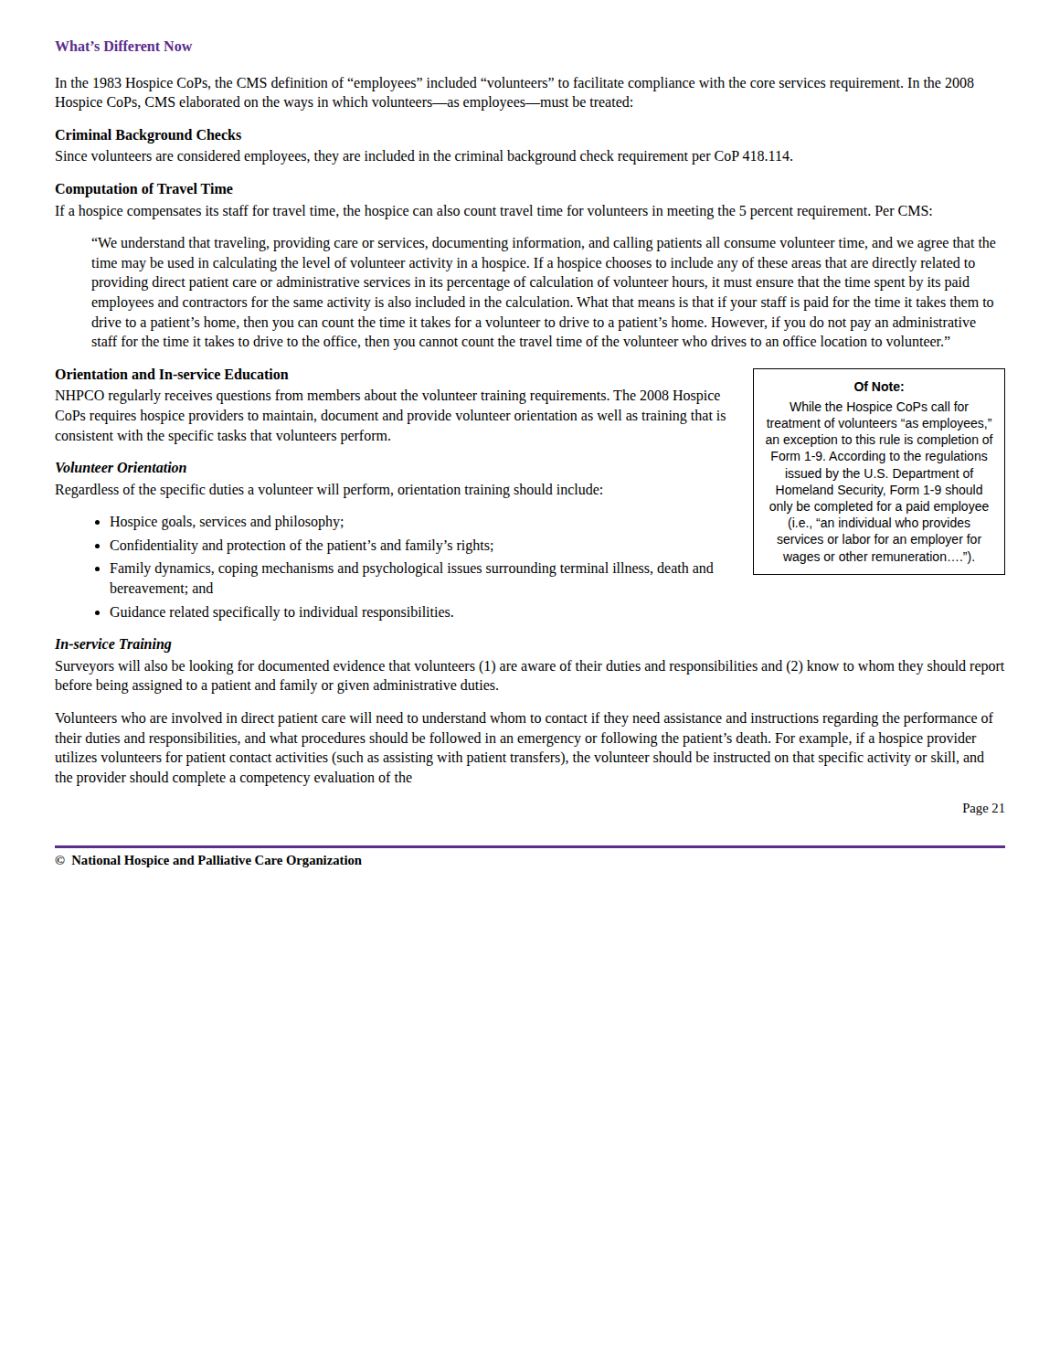What’s Different Now
In the 1983 Hospice CoPs, the CMS definition of “employees” included “volunteers” to facilitate compliance with the core services requirement. In the 2008 Hospice CoPs, CMS elaborated on the ways in which volunteers—as employees—must be treated:
Criminal Background Checks
Since volunteers are considered employees, they are included in the criminal background check requirement per CoP 418.114.
Computation of Travel Time
If a hospice compensates its staff for travel time, the hospice can also count travel time for volunteers in meeting the 5 percent requirement. Per CMS:
“We understand that traveling, providing care or services, documenting information, and calling patients all consume volunteer time, and we agree that the time may be used in calculating the level of volunteer activity in a hospice. If a hospice chooses to include any of these areas that are directly related to providing direct patient care or administrative services in its percentage of calculation of volunteer hours, it must ensure that the time spent by its paid employees and contractors for the same activity is also included in the calculation. What that means is that if your staff is paid for the time it takes them to drive to a patient’s home, then you can count the time it takes for a volunteer to drive to a patient’s home. However, if you do not pay an administrative staff for the time it takes to drive to the office, then you cannot count the travel time of the volunteer who drives to an office location to volunteer.”
Of Note: While the Hospice CoPs call for treatment of volunteers “as employees,” an exception to this rule is completion of Form 1-9. According to the regulations issued by the U.S. Department of Homeland Security, Form 1-9 should only be completed for a paid employee (i.e., “an individual who provides services or labor for an employer for wages or other remuneration….”).
Orientation and In-service Education
NHPCO regularly receives questions from members about the volunteer training requirements. The 2008 Hospice CoPs requires hospice providers to maintain, document and provide volunteer orientation as well as training that is consistent with the specific tasks that volunteers perform.
Volunteer Orientation
Regardless of the specific duties a volunteer will perform, orientation training should include:
Hospice goals, services and philosophy;
Confidentiality and protection of the patient’s and family’s rights;
Family dynamics, coping mechanisms and psychological issues surrounding terminal illness, death and bereavement; and
Guidance related specifically to individual responsibilities.
In-service Training
Surveyors will also be looking for documented evidence that volunteers (1) are aware of their duties and responsibilities and (2) know to whom they should report before being assigned to a patient and family or given administrative duties.
Volunteers who are involved in direct patient care will need to understand whom to contact if they need assistance and instructions regarding the performance of their duties and responsibilities, and what procedures should be followed in an emergency or following the patient’s death. For example, if a hospice provider utilizes volunteers for patient contact activities (such as assisting with patient transfers), the volunteer should be instructed on that specific activity or skill, and the provider should complete a competency evaluation of the
Page 21
© National Hospice and Palliative Care Organization